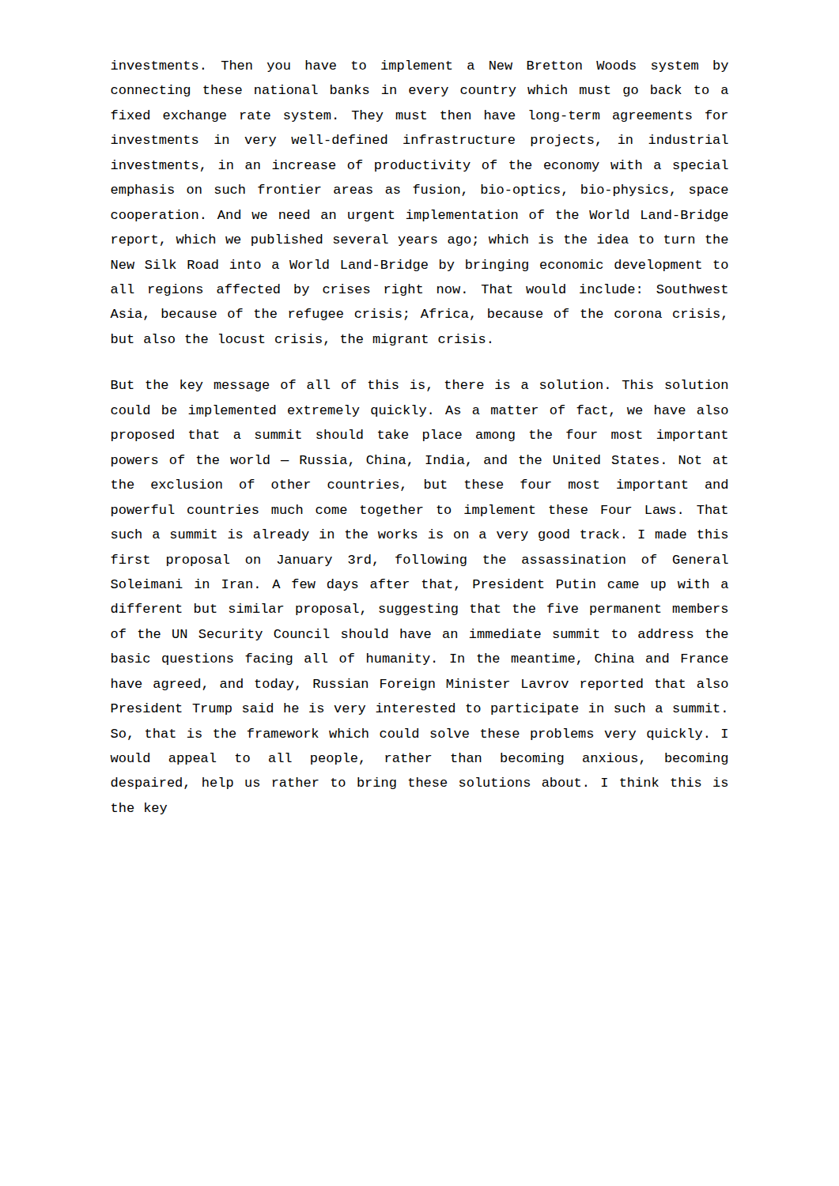investments. Then you have to implement a New Bretton Woods system by connecting these national banks in every country which must go back to a fixed exchange rate system. They must then have long-term agreements for investments in very well-defined infrastructure projects, in industrial investments, in an increase of productivity of the economy with a special emphasis on such frontier areas as fusion, bio-optics, bio-physics, space cooperation. And we need an urgent implementation of the World Land-Bridge report, which we published several years ago; which is the idea to turn the New Silk Road into a World Land-Bridge by bringing economic development to all regions affected by crises right now. That would include: Southwest Asia, because of the refugee crisis; Africa, because of the corona crisis, but also the locust crisis, the migrant crisis.
But the key message of all of this is, there is a solution. This solution could be implemented extremely quickly. As a matter of fact, we have also proposed that a summit should take place among the four most important powers of the world — Russia, China, India, and the United States. Not at the exclusion of other countries, but these four most important and powerful countries much come together to implement these Four Laws. That such a summit is already in the works is on a very good track. I made this first proposal on January 3rd, following the assassination of General Soleimani in Iran. A few days after that, President Putin came up with a different but similar proposal, suggesting that the five permanent members of the UN Security Council should have an immediate summit to address the basic questions facing all of humanity. In the meantime, China and France have agreed, and today, Russian Foreign Minister Lavrov reported that also President Trump said he is very interested to participate in such a summit. So, that is the framework which could solve these problems very quickly. I would appeal to all people, rather than becoming anxious, becoming despaired, help us rather to bring these solutions about. I think this is the key